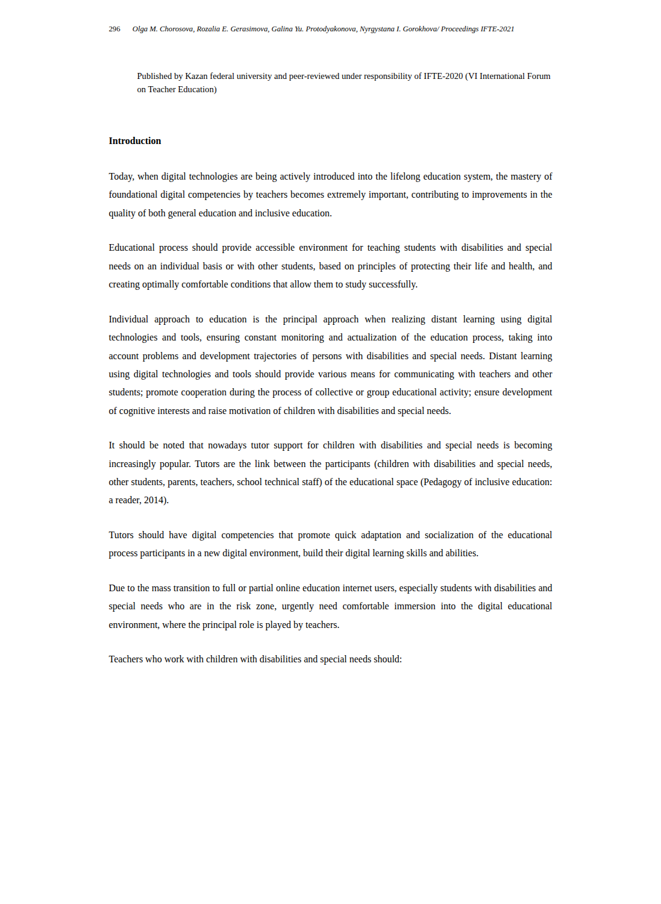296 Olga M. Chorosova, Rozalia E. Gerasimova, Galina Yu. Protodyakonova, Nyrgystana I. Gorokhova/ Proceedings IFTE-2021
Published by Kazan federal university and peer-reviewed under responsibility of IFTE-2020 (VI International Forum on Teacher Education)
Introduction
Today, when digital technologies are being actively introduced into the lifelong education system, the mastery of foundational digital competencies by teachers becomes extremely important, contributing to improvements in the quality of both general education and inclusive education.
Educational process should provide accessible environment for teaching students with disabilities and special needs on an individual basis or with other students, based on principles of protecting their life and health, and creating optimally comfortable conditions that allow them to study successfully.
Individual approach to education is the principal approach when realizing distant learning using digital technologies and tools, ensuring constant monitoring and actualization of the education process, taking into account problems and development trajectories of persons with disabilities and special needs. Distant learning using digital technologies and tools should provide various means for communicating with teachers and other students; promote cooperation during the process of collective or group educational activity; ensure development of cognitive interests and raise motivation of children with disabilities and special needs.
It should be noted that nowadays tutor support for children with disabilities and special needs is becoming increasingly popular. Tutors are the link between the participants (children with disabilities and special needs, other students, parents, teachers, school technical staff) of the educational space (Pedagogy of inclusive education: a reader, 2014).
Tutors should have digital competencies that promote quick adaptation and socialization of the educational process participants in a new digital environment, build their digital learning skills and abilities.
Due to the mass transition to full or partial online education internet users, especially students with disabilities and special needs who are in the risk zone, urgently need comfortable immersion into the digital educational environment, where the principal role is played by teachers.
Teachers who work with children with disabilities and special needs should: